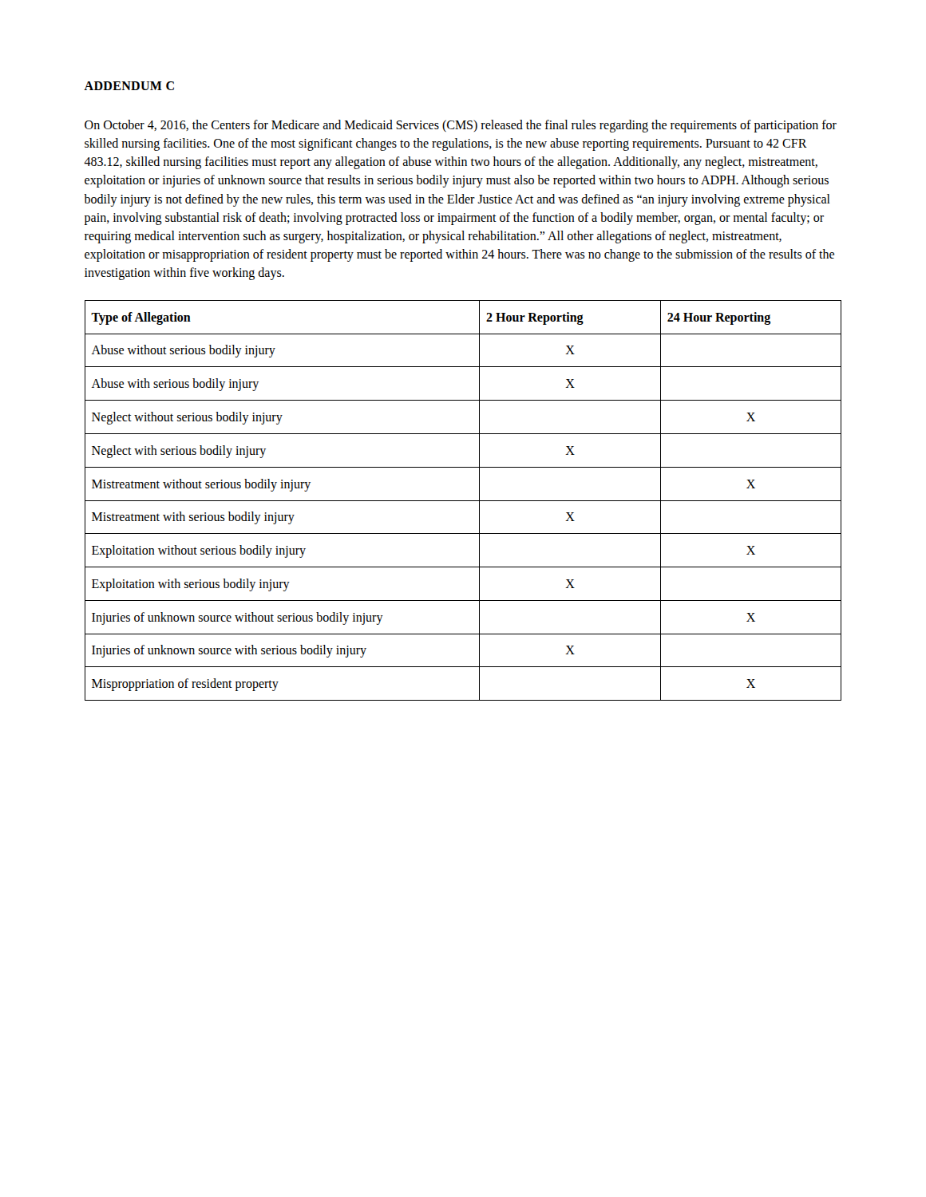ADDENDUM C
On October 4, 2016, the Centers for Medicare and Medicaid Services (CMS) released the final rules regarding the requirements of participation for skilled nursing facilities. One of the most significant changes to the regulations, is the new abuse reporting requirements. Pursuant to 42 CFR 483.12, skilled nursing facilities must report any allegation of abuse within two hours of the allegation. Additionally, any neglect, mistreatment, exploitation or injuries of unknown source that results in serious bodily injury must also be reported within two hours to ADPH. Although serious bodily injury is not defined by the new rules, this term was used in the Elder Justice Act and was defined as “an injury involving extreme physical pain, involving substantial risk of death; involving protracted loss or impairment of the function of a bodily member, organ, or mental faculty; or requiring medical intervention such as surgery, hospitalization, or physical rehabilitation.” All other allegations of neglect, mistreatment, exploitation or misappropriation of resident property must be reported within 24 hours. There was no change to the submission of the results of the investigation within five working days.
| Type of Allegation | 2 Hour Reporting | 24 Hour Reporting |
| --- | --- | --- |
| Abuse without serious bodily injury | X | |
| Abuse with serious bodily injury | X | |
| Neglect without serious bodily injury | | X |
| Neglect with serious bodily injury | X | |
| Mistreatment without serious bodily injury | | X |
| Mistreatment with serious bodily injury | X | |
| Exploitation without serious bodily injury | | X |
| Exploitation with serious bodily injury | X | |
| Injuries of unknown source without serious bodily injury | | X |
| Injuries of unknown source with serious bodily injury | X | |
| Misproppriation of resident property | | X |